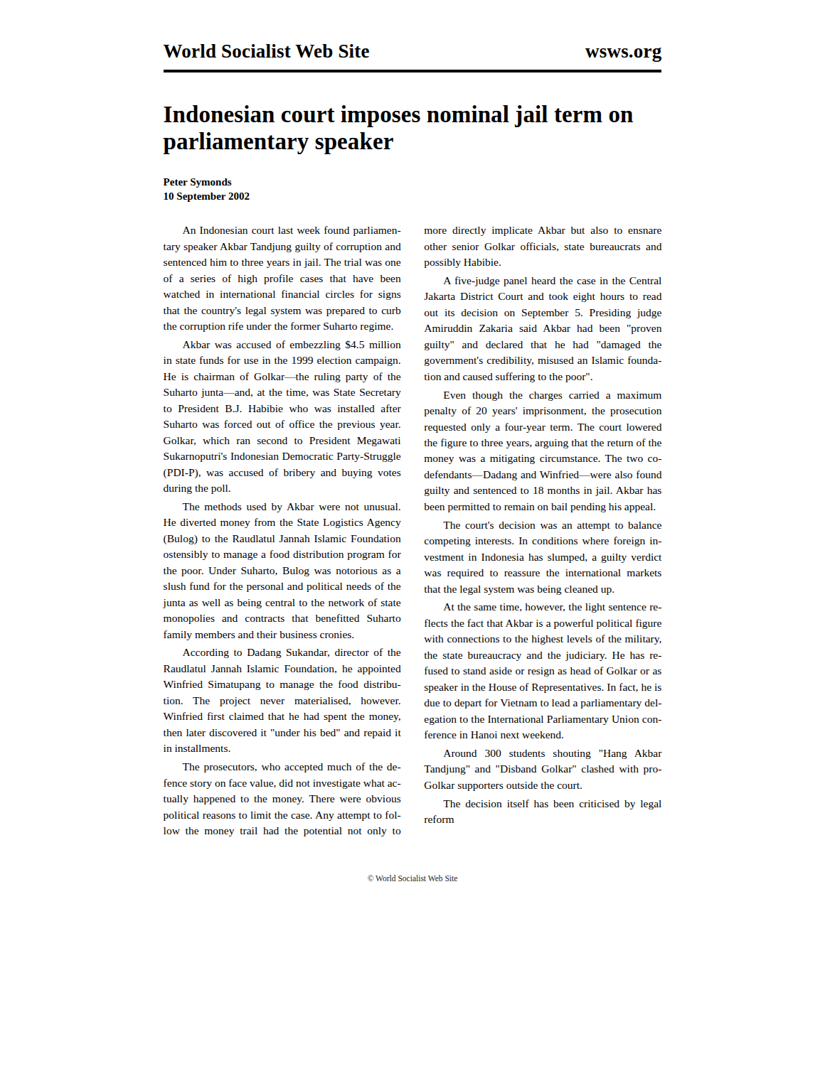World Socialist Web Site
wsws.org
Indonesian court imposes nominal jail term on parliamentary speaker
Peter Symonds
10 September 2002
An Indonesian court last week found parliamentary speaker Akbar Tandjung guilty of corruption and sentenced him to three years in jail. The trial was one of a series of high profile cases that have been watched in international financial circles for signs that the country's legal system was prepared to curb the corruption rife under the former Suharto regime.
Akbar was accused of embezzling $4.5 million in state funds for use in the 1999 election campaign. He is chairman of Golkar—the ruling party of the Suharto junta—and, at the time, was State Secretary to President B.J. Habibie who was installed after Suharto was forced out of office the previous year. Golkar, which ran second to President Megawati Sukarnoputri's Indonesian Democratic Party-Struggle (PDI-P), was accused of bribery and buying votes during the poll.
The methods used by Akbar were not unusual. He diverted money from the State Logistics Agency (Bulog) to the Raudlatul Jannah Islamic Foundation ostensibly to manage a food distribution program for the poor. Under Suharto, Bulog was notorious as a slush fund for the personal and political needs of the junta as well as being central to the network of state monopolies and contracts that benefitted Suharto family members and their business cronies.
According to Dadang Sukandar, director of the Raudlatul Jannah Islamic Foundation, he appointed Winfried Simatupang to manage the food distribution. The project never materialised, however. Winfried first claimed that he had spent the money, then later discovered it "under his bed" and repaid it in installments.
The prosecutors, who accepted much of the defence story on face value, did not investigate what actually happened to the money. There were obvious political reasons to limit the case. Any attempt to follow the money trail had the potential not only to more directly implicate Akbar but also to ensnare other senior Golkar officials, state bureaucrats and possibly Habibie.
A five-judge panel heard the case in the Central Jakarta District Court and took eight hours to read out its decision on September 5. Presiding judge Amiruddin Zakaria said Akbar had been "proven guilty" and declared that he had "damaged the government's credibility, misused an Islamic foundation and caused suffering to the poor".
Even though the charges carried a maximum penalty of 20 years' imprisonment, the prosecution requested only a four-year term. The court lowered the figure to three years, arguing that the return of the money was a mitigating circumstance. The two co-defendants—Dadang and Winfried—were also found guilty and sentenced to 18 months in jail. Akbar has been permitted to remain on bail pending his appeal.
The court's decision was an attempt to balance competing interests. In conditions where foreign investment in Indonesia has slumped, a guilty verdict was required to reassure the international markets that the legal system was being cleaned up.
At the same time, however, the light sentence reflects the fact that Akbar is a powerful political figure with connections to the highest levels of the military, the state bureaucracy and the judiciary. He has refused to stand aside or resign as head of Golkar or as speaker in the House of Representatives. In fact, he is due to depart for Vietnam to lead a parliamentary delegation to the International Parliamentary Union conference in Hanoi next weekend.
Around 300 students shouting "Hang Akbar Tandjung" and "Disband Golkar" clashed with pro-Golkar supporters outside the court.
The decision itself has been criticised by legal reform
© World Socialist Web Site